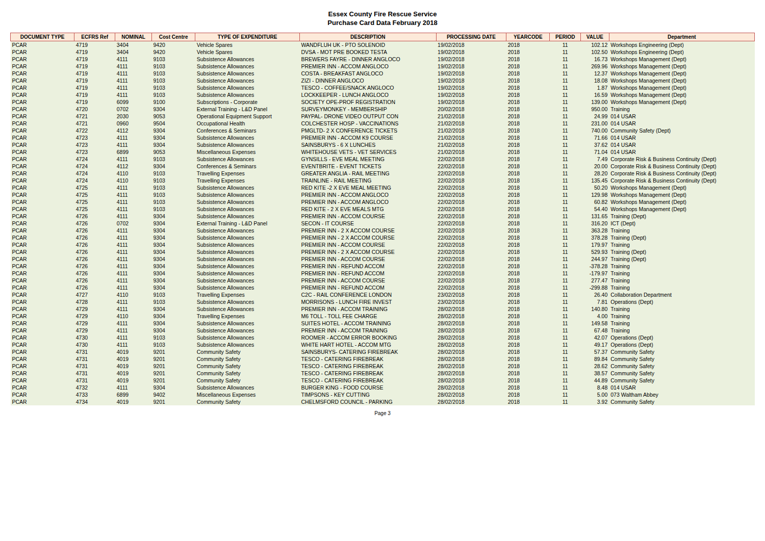Essex County Fire Rescue Service
Purchase Card Data February 2018
| DOCUMENT TYPE | ECFRS Ref | NOMINAL | Cost Centre | TYPE OF EXPENDITURE | DESCRIPTION | PROCESSING DATE | YEARCODE | PERIOD | VALUE | Department |
| --- | --- | --- | --- | --- | --- | --- | --- | --- | --- | --- |
| PCAR | 4719 | 3404 | 9420 | Vehicle Spares | WANDFLUH UK - PTO SOLENOID | 19/02/2018 | 2018 | 11 | 102.12 | Workshops Engineering (Dept) |
| PCAR | 4719 | 3404 | 9420 | Vehicle Spares | DVSA - MOT PRE BOOKED TESTA | 19/02/2018 | 2018 | 11 | 102.50 | Workshops Engineering (Dept) |
| PCAR | 4719 | 4111 | 9103 | Subsistence Allowances | BREWERS FAYRE - DINNER ANGLOCO | 19/02/2018 | 2018 | 11 | 16.73 | Workshops Management (Dept) |
| PCAR | 4719 | 4111 | 9103 | Subsistence Allowances | PREMIER INN - ACCOM ANGLOCO | 19/02/2018 | 2018 | 11 | 269.96 | Workshops Management (Dept) |
| PCAR | 4719 | 4111 | 9103 | Subsistence Allowances | COSTA - BREAKFAST ANGLOCO | 19/02/2018 | 2018 | 11 | 12.37 | Workshops Management (Dept) |
| PCAR | 4719 | 4111 | 9103 | Subsistence Allowances | ZIZI - DINNER ANGLOCO | 19/02/2018 | 2018 | 11 | 18.08 | Workshops Management (Dept) |
| PCAR | 4719 | 4111 | 9103 | Subsistence Allowances | TESCO - COFFEE/SNACK ANGLOCO | 19/02/2018 | 2018 | 11 | 1.87 | Workshops Management (Dept) |
| PCAR | 4719 | 4111 | 9103 | Subsistence Allowances | LOCKKEEPER - LUNCH ANGLOCO | 19/02/2018 | 2018 | 11 | 16.59 | Workshops Management (Dept) |
| PCAR | 4719 | 6099 | 9100 | Subscriptions - Corporate | SOCIETY OPE-PROF REGISTRATION | 19/02/2018 | 2018 | 11 | 139.00 | Workshops Management (Dept) |
| PCAR | 4720 | 0702 | 9304 | External Training - L&D Panel | SURVEYMONKEY - MEMBERSHIP | 20/02/2018 | 2018 | 11 | 950.00 | Training |
| PCAR | 4721 | 2030 | 9053 | Operational Equipment Support | PAYPAL- DRONE VIDEO OUTPUT CON | 21/02/2018 | 2018 | 11 | 24.99 | 014 USAR |
| PCAR | 4721 | 0960 | 9504 | Occupational Health | COLCHESTER HOSP - VACCINATIONS | 21/02/2018 | 2018 | 11 | 231.00 | 014 USAR |
| PCAR | 4722 | 4112 | 9304 | Conferences & Seminars | PMGLTD- 2 X CONFERENCE TICKETS | 21/02/2018 | 2018 | 11 | 740.00 | Community Safety (Dept) |
| PCAR | 4723 | 4111 | 9304 | Subsistence Allowances | PREMIER INN - ACCOM K9 COURSE | 21/02/2018 | 2018 | 11 | 71.66 | 014 USAR |
| PCAR | 4723 | 4111 | 9304 | Subsistence Allowances | SAINSBURYS - 6 X LUNCHES | 21/02/2018 | 2018 | 11 | 37.62 | 014 USAR |
| PCAR | 4723 | 6899 | 9053 | Miscellaneous Expenses | WHITEHOUSE VETS - VET SERVICES | 21/02/2018 | 2018 | 11 | 71.04 | 014 USAR |
| PCAR | 4724 | 4111 | 9103 | Subsistence Allowances | GYNSILLS - EVE MEAL MEETING | 22/02/2018 | 2018 | 11 | 7.49 | Corporate Risk & Business Continuity (Dept) |
| PCAR | 4724 | 4112 | 9304 | Conferences & Seminars | EVENTBRITE - EVENT TICKETS | 22/02/2018 | 2018 | 11 | 20.00 | Corporate Risk & Business Continuity (Dept) |
| PCAR | 4724 | 4110 | 9103 | Travelling Expenses | GREATER ANGLIA - RAIL MEETING | 22/02/2018 | 2018 | 11 | 28.20 | Corporate Risk & Business Continuity (Dept) |
| PCAR | 4724 | 4110 | 9103 | Travelling Expenses | TRAINLINE - RAIL MEETING | 22/02/2018 | 2018 | 11 | 135.45 | Corporate Risk & Business Continuity (Dept) |
| PCAR | 4725 | 4111 | 9103 | Subsistence Allowances | RED KITE -2 X EVE MEAL MEETING | 22/02/2018 | 2018 | 11 | 50.20 | Workshops Management (Dept) |
| PCAR | 4725 | 4111 | 9103 | Subsistence Allowances | PREMIER INN - ACCOM ANGLOCO | 22/02/2018 | 2018 | 11 | 129.98 | Workshops Management (Dept) |
| PCAR | 4725 | 4111 | 9103 | Subsistence Allowances | PREMIER INN - ACCOM ANGLOCO | 22/02/2018 | 2018 | 11 | 60.82 | Workshops Management (Dept) |
| PCAR | 4725 | 4111 | 9103 | Subsistence Allowances | RED KITE - 2 X EVE MEALS MTG | 22/02/2018 | 2018 | 11 | 54.40 | Workshops Management (Dept) |
| PCAR | 4726 | 4111 | 9304 | Subsistence Allowances | PREMIER INN - ACCOM COURSE | 22/02/2018 | 2018 | 11 | 131.65 | Training (Dept) |
| PCAR | 4726 | 0702 | 9304 | External Training - L&D Panel | SECON - IT COURSE | 22/02/2018 | 2018 | 11 | 316.20 | ICT (Dept) |
| PCAR | 4726 | 4111 | 9304 | Subsistence Allowances | PREMIER INN - 2 X ACCOM COURSE | 22/02/2018 | 2018 | 11 | 363.28 | Training |
| PCAR | 4726 | 4111 | 9304 | Subsistence Allowances | PREMIER INN - 2 X ACCOM COURSE | 22/02/2018 | 2018 | 11 | 378.28 | Training (Dept) |
| PCAR | 4726 | 4111 | 9304 | Subsistence Allowances | PREMIER INN - ACCOM COURSE | 22/02/2018 | 2018 | 11 | 179.97 | Training |
| PCAR | 4726 | 4111 | 9304 | Subsistence Allowances | PREMIER INN - 2 X ACCOM COURSE | 22/02/2018 | 2018 | 11 | 529.93 | Training (Dept) |
| PCAR | 4726 | 4111 | 9304 | Subsistence Allowances | PREMIER INN - ACCOM COURSE | 22/02/2018 | 2018 | 11 | 244.97 | Training (Dept) |
| PCAR | 4726 | 4111 | 9304 | Subsistence Allowances | PREMIER INN - REFUND ACCOM | 22/02/2018 | 2018 | 11 | -378.28 | Training |
| PCAR | 4726 | 4111 | 9304 | Subsistence Allowances | PREMIER INN - REFUND ACCOM | 22/02/2018 | 2018 | 11 | -179.97 | Training |
| PCAR | 4726 | 4111 | 9304 | Subsistence Allowances | PREMIER INN - ACCOM COURSE | 22/02/2018 | 2018 | 11 | 277.47 | Training |
| PCAR | 4726 | 4111 | 9304 | Subsistence Allowances | PREMIER INN - REFUND ACCOM | 22/02/2018 | 2018 | 11 | -299.88 | Training |
| PCAR | 4727 | 4110 | 9103 | Travelling Expenses | C2C - RAIL CONFERENCE LONDON | 23/02/2018 | 2018 | 11 | 26.40 | Collaboration Department |
| PCAR | 4728 | 4111 | 9103 | Subsistence Allowances | MORRISONS - LUNCH FIRE INVEST | 23/02/2018 | 2018 | 11 | 7.81 | Operations (Dept) |
| PCAR | 4729 | 4111 | 9304 | Subsistence Allowances | PREMIER INN - ACCOM TRAINING | 28/02/2018 | 2018 | 11 | 140.80 | Training |
| PCAR | 4729 | 4110 | 9304 | Travelling Expenses | M6 TOLL - TOLL FEE CHARGE | 28/02/2018 | 2018 | 11 | 4.00 | Training |
| PCAR | 4729 | 4111 | 9304 | Subsistence Allowances | SUITES HOTEL - ACCOM TRAINING | 28/02/2018 | 2018 | 11 | 149.58 | Training |
| PCAR | 4729 | 4111 | 9304 | Subsistence Allowances | PREMIER INN - ACCOM TRAINING | 28/02/2018 | 2018 | 11 | 67.48 | Training |
| PCAR | 4730 | 4111 | 9103 | Subsistence Allowances | ROOMER - ACCOM ERROR BOOKING | 28/02/2018 | 2018 | 11 | 42.07 | Operations (Dept) |
| PCAR | 4730 | 4111 | 9103 | Subsistence Allowances | WHITE HART HOTEL - ACCOM MTG | 28/02/2018 | 2018 | 11 | 49.17 | Operations (Dept) |
| PCAR | 4731 | 4019 | 9201 | Community Safety | SAINSBURYS- CATERING FIREBREAK | 28/02/2018 | 2018 | 11 | 57.37 | Community Safety |
| PCAR | 4731 | 4019 | 9201 | Community Safety | TESCO - CATERING FIREBREAK | 28/02/2018 | 2018 | 11 | 89.84 | Community Safety |
| PCAR | 4731 | 4019 | 9201 | Community Safety | TESCO - CATERING FIREBREAK | 28/02/2018 | 2018 | 11 | 28.62 | Community Safety |
| PCAR | 4731 | 4019 | 9201 | Community Safety | TESCO - CATERING FIREBREAK | 28/02/2018 | 2018 | 11 | 38.57 | Community Safety |
| PCAR | 4731 | 4019 | 9201 | Community Safety | TESCO - CATERING FIREBREAK | 28/02/2018 | 2018 | 11 | 44.89 | Community Safety |
| PCAR | 4732 | 4111 | 9304 | Subsistence Allowances | BURGER KING - FOOD COURSE | 28/02/2018 | 2018 | 11 | 8.48 | 014 USAR |
| PCAR | 4733 | 6899 | 9402 | Miscellaneous Expenses | TIMPSONS - KEY CUTTING | 28/02/2018 | 2018 | 11 | 5.00 | 073 Waltham Abbey |
| PCAR | 4734 | 4019 | 9201 | Community Safety | CHELMSFORD COUNCIL - PARKING | 28/02/2018 | 2018 | 11 | 3.92 | Community Safety |
Page 3